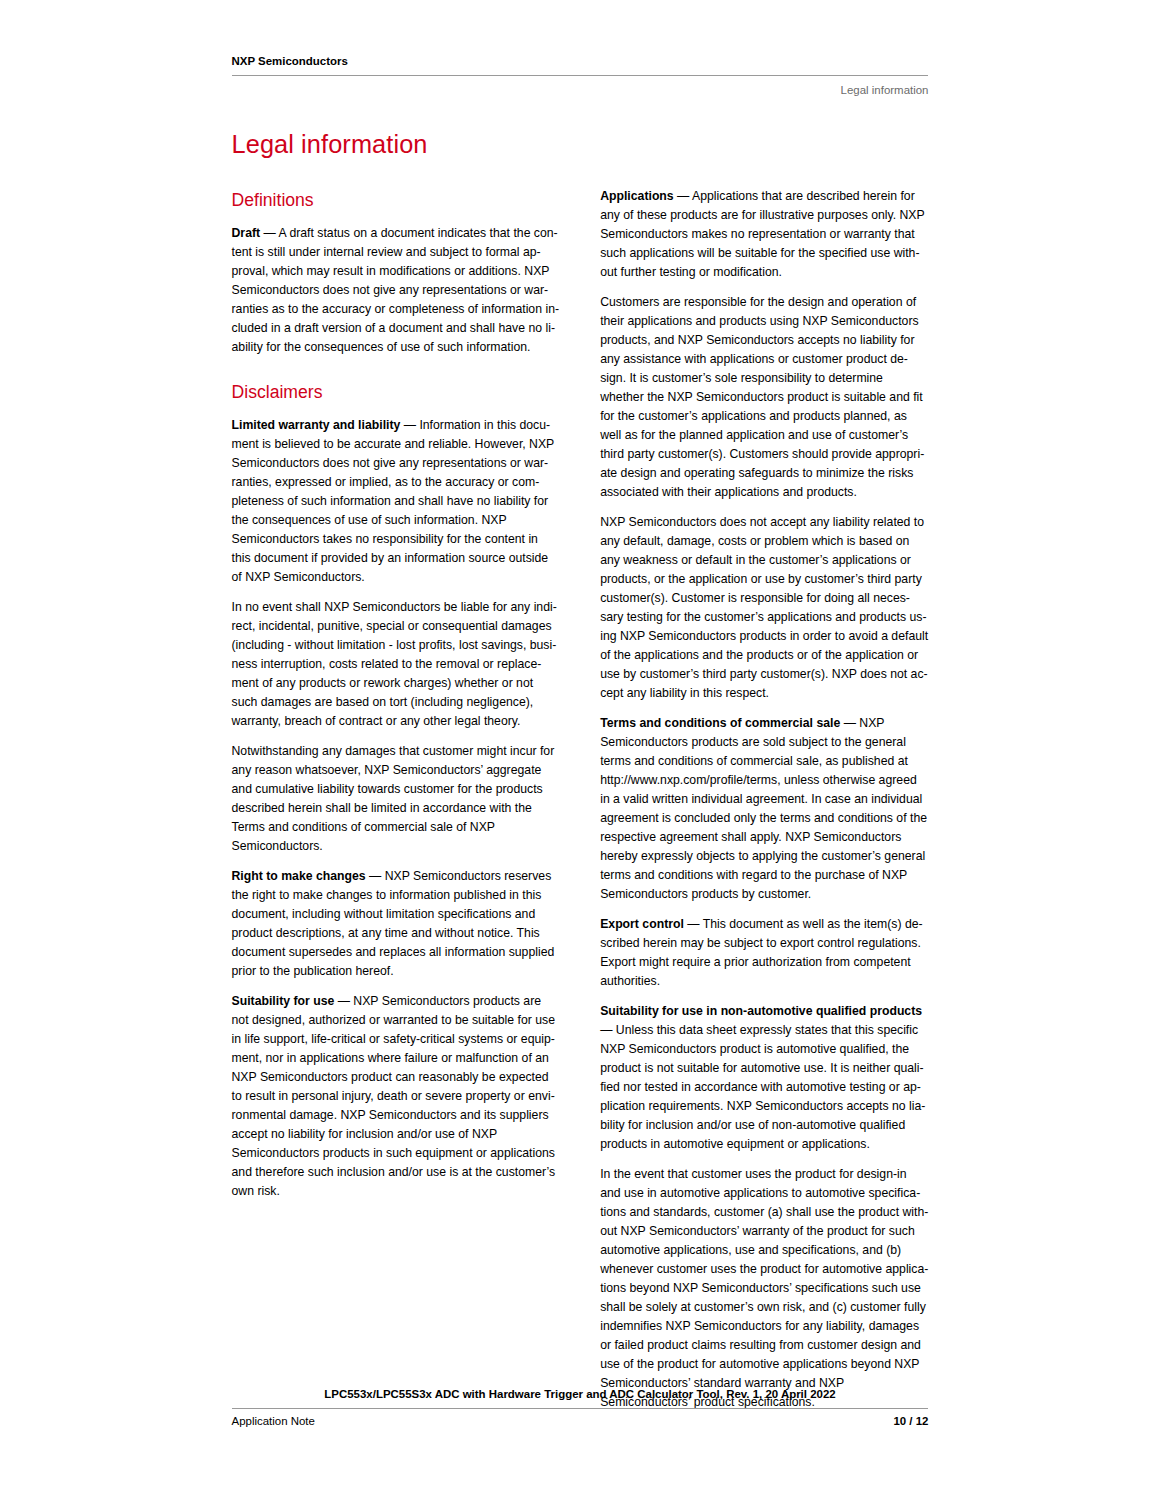NXP Semiconductors
Legal information
Legal information
Definitions
Draft — A draft status on a document indicates that the content is still under internal review and subject to formal approval, which may result in modifications or additions. NXP Semiconductors does not give any representations or warranties as to the accuracy or completeness of information included in a draft version of a document and shall have no liability for the consequences of use of such information.
Disclaimers
Limited warranty and liability — Information in this document is believed to be accurate and reliable. However, NXP Semiconductors does not give any representations or warranties, expressed or implied, as to the accuracy or completeness of such information and shall have no liability for the consequences of use of such information. NXP Semiconductors takes no responsibility for the content in this document if provided by an information source outside of NXP Semiconductors.
In no event shall NXP Semiconductors be liable for any indirect, incidental, punitive, special or consequential damages (including - without limitation - lost profits, lost savings, business interruption, costs related to the removal or replacement of any products or rework charges) whether or not such damages are based on tort (including negligence), warranty, breach of contract or any other legal theory.
Notwithstanding any damages that customer might incur for any reason whatsoever, NXP Semiconductors’ aggregate and cumulative liability towards customer for the products described herein shall be limited in accordance with the Terms and conditions of commercial sale of NXP Semiconductors.
Right to make changes — NXP Semiconductors reserves the right to make changes to information published in this document, including without limitation specifications and product descriptions, at any time and without notice. This document supersedes and replaces all information supplied prior to the publication hereof.
Suitability for use — NXP Semiconductors products are not designed, authorized or warranted to be suitable for use in life support, life-critical or safety-critical systems or equipment, nor in applications where failure or malfunction of an NXP Semiconductors product can reasonably be expected to result in personal injury, death or severe property or environmental damage. NXP Semiconductors and its suppliers accept no liability for inclusion and/or use of NXP Semiconductors products in such equipment or applications and therefore such inclusion and/or use is at the customer’s own risk.
Applications — Applications that are described herein for any of these products are for illustrative purposes only. NXP Semiconductors makes no representation or warranty that such applications will be suitable for the specified use without further testing or modification.
Customers are responsible for the design and operation of their applications and products using NXP Semiconductors products, and NXP Semiconductors accepts no liability for any assistance with applications or customer product design. It is customer’s sole responsibility to determine whether the NXP Semiconductors product is suitable and fit for the customer’s applications and products planned, as well as for the planned application and use of customer’s third party customer(s). Customers should provide appropriate design and operating safeguards to minimize the risks associated with their applications and products.
NXP Semiconductors does not accept any liability related to any default, damage, costs or problem which is based on any weakness or default in the customer’s applications or products, or the application or use by customer’s third party customer(s). Customer is responsible for doing all necessary testing for the customer’s applications and products using NXP Semiconductors products in order to avoid a default of the applications and the products or of the application or use by customer’s third party customer(s). NXP does not accept any liability in this respect.
Terms and conditions of commercial sale — NXP Semiconductors products are sold subject to the general terms and conditions of commercial sale, as published at http://www.nxp.com/profile/terms, unless otherwise agreed in a valid written individual agreement. In case an individual agreement is concluded only the terms and conditions of the respective agreement shall apply. NXP Semiconductors hereby expressly objects to applying the customer’s general terms and conditions with regard to the purchase of NXP Semiconductors products by customer.
Export control — This document as well as the item(s) described herein may be subject to export control regulations. Export might require a prior authorization from competent authorities.
Suitability for use in non-automotive qualified products — Unless this data sheet expressly states that this specific NXP Semiconductors product is automotive qualified, the product is not suitable for automotive use. It is neither qualified nor tested in accordance with automotive testing or application requirements. NXP Semiconductors accepts no liability for inclusion and/or use of non-automotive qualified products in automotive equipment or applications.
In the event that customer uses the product for design-in and use in automotive applications to automotive specifications and standards, customer (a) shall use the product without NXP Semiconductors’ warranty of the product for such automotive applications, use and specifications, and (b) whenever customer uses the product for automotive applications beyond NXP Semiconductors’ specifications such use shall be solely at customer’s own risk, and (c) customer fully indemnifies NXP Semiconductors for any liability, damages or failed product claims resulting from customer design and use of the product for automotive applications beyond NXP Semiconductors’ standard warranty and NXP Semiconductors’ product specifications.
LPC553x/LPC55S3x ADC with Hardware Trigger and ADC Calculator Tool, Rev. 1, 20 April 2022
Application Note
10 / 12